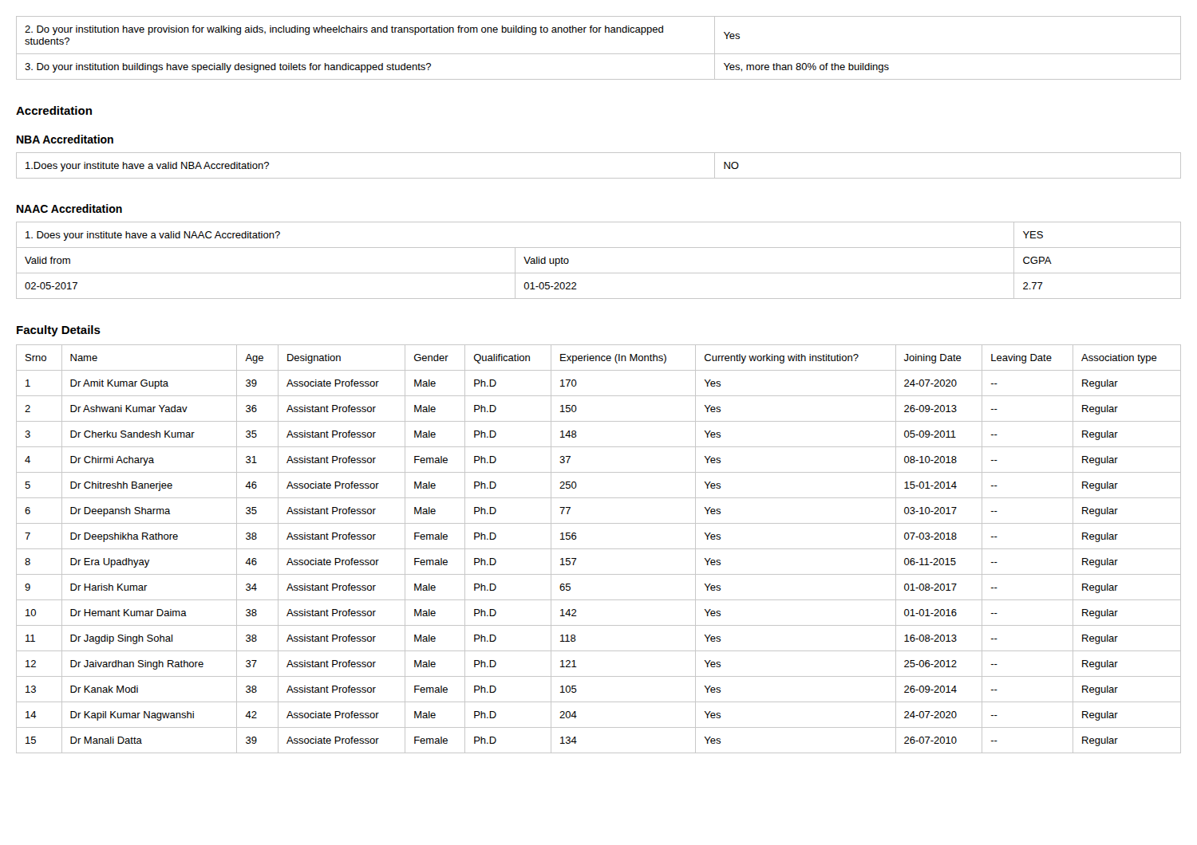| 2. Do your institution have provision for walking aids, including wheelchairs and transportation from one building to another for handicapped students? | Yes |
| 3. Do your institution buildings have specially designed toilets for handicapped students? | Yes, more than 80% of the buildings |
Accreditation
NBA Accreditation
| 1.Does your institute have a valid NBA Accreditation? | NO |
NAAC Accreditation
| 1. Does your institute have a valid NAAC Accreditation? | YES |
| Valid from | Valid upto | CGPA |
| 02-05-2017 | 01-05-2022 | 2.77 |
Faculty Details
| Srno | Name | Age | Designation | Gender | Qualification | Experience (In Months) | Currently working with institution? | Joining Date | Leaving Date | Association type |
| --- | --- | --- | --- | --- | --- | --- | --- | --- | --- | --- |
| 1 | Dr Amit Kumar Gupta | 39 | Associate Professor | Male | Ph.D | 170 | Yes | 24-07-2020 | -- | Regular |
| 2 | Dr Ashwani Kumar Yadav | 36 | Assistant Professor | Male | Ph.D | 150 | Yes | 26-09-2013 | -- | Regular |
| 3 | Dr Cherku Sandesh Kumar | 35 | Assistant Professor | Male | Ph.D | 148 | Yes | 05-09-2011 | -- | Regular |
| 4 | Dr Chirmi Acharya | 31 | Assistant Professor | Female | Ph.D | 37 | Yes | 08-10-2018 | -- | Regular |
| 5 | Dr Chitreshh Banerjee | 46 | Associate Professor | Male | Ph.D | 250 | Yes | 15-01-2014 | -- | Regular |
| 6 | Dr Deepansh Sharma | 35 | Assistant Professor | Male | Ph.D | 77 | Yes | 03-10-2017 | -- | Regular |
| 7 | Dr Deepshikha Rathore | 38 | Assistant Professor | Female | Ph.D | 156 | Yes | 07-03-2018 | -- | Regular |
| 8 | Dr Era Upadhyay | 46 | Associate Professor | Female | Ph.D | 157 | Yes | 06-11-2015 | -- | Regular |
| 9 | Dr Harish Kumar | 34 | Assistant Professor | Male | Ph.D | 65 | Yes | 01-08-2017 | -- | Regular |
| 10 | Dr Hemant Kumar Daima | 38 | Assistant Professor | Male | Ph.D | 142 | Yes | 01-01-2016 | -- | Regular |
| 11 | Dr Jagdip Singh Sohal | 38 | Assistant Professor | Male | Ph.D | 118 | Yes | 16-08-2013 | -- | Regular |
| 12 | Dr Jaivardhan Singh Rathore | 37 | Assistant Professor | Male | Ph.D | 121 | Yes | 25-06-2012 | -- | Regular |
| 13 | Dr Kanak Modi | 38 | Assistant Professor | Female | Ph.D | 105 | Yes | 26-09-2014 | -- | Regular |
| 14 | Dr Kapil Kumar Nagwanshi | 42 | Associate Professor | Male | Ph.D | 204 | Yes | 24-07-2020 | -- | Regular |
| 15 | Dr Manali Datta | 39 | Associate Professor | Female | Ph.D | 134 | Yes | 26-07-2010 | -- | Regular |